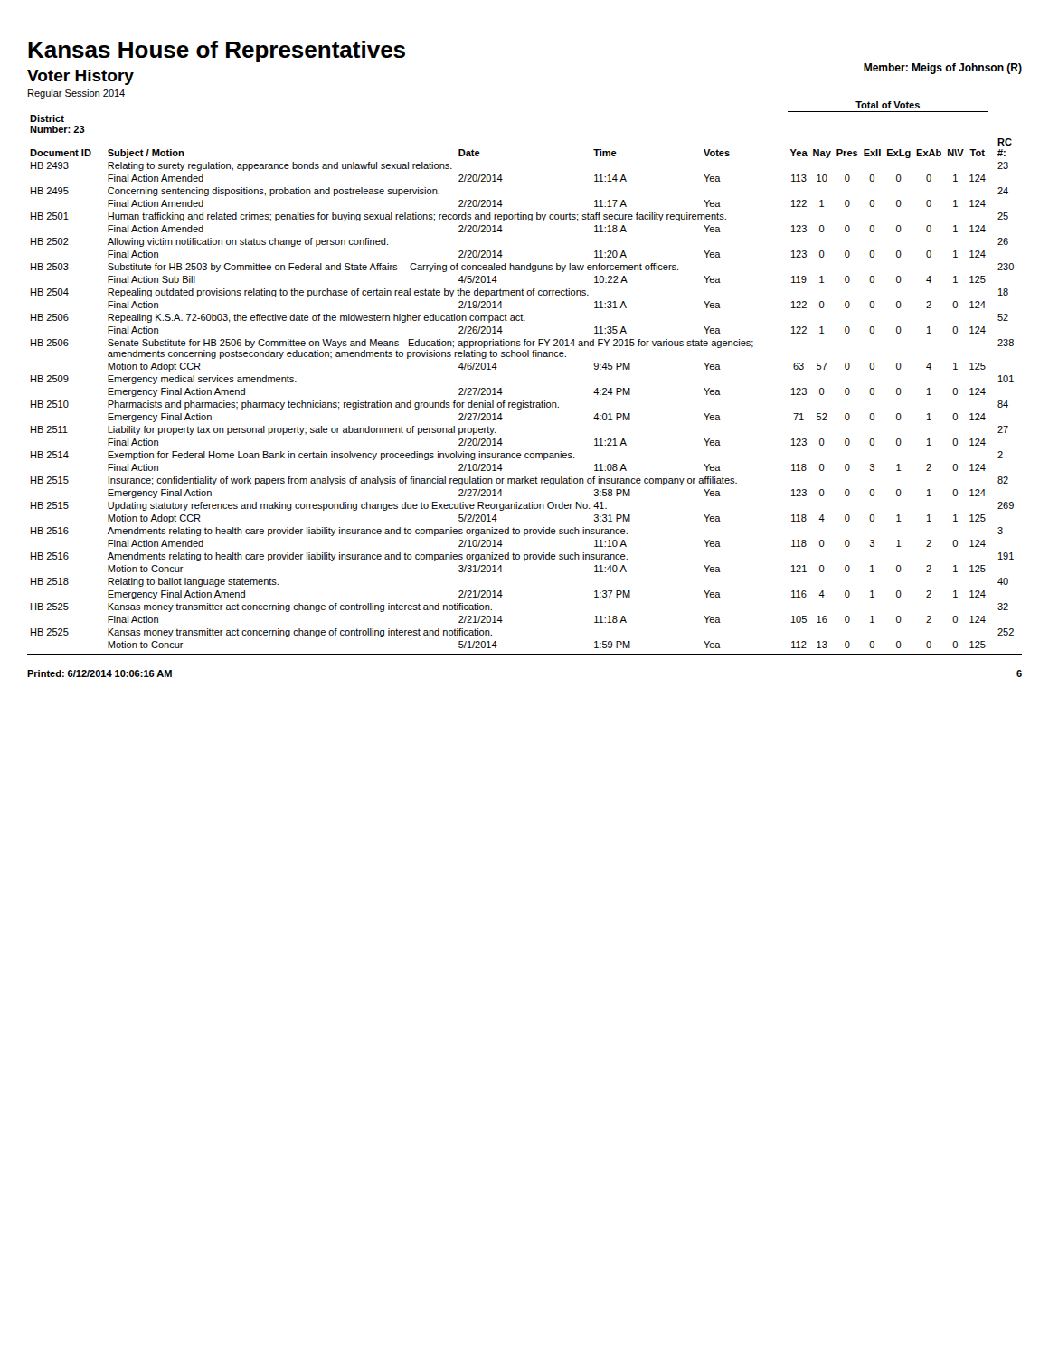Kansas House of Representatives
Voter History
Regular Session 2014
Member: Meigs of Johnson (R)
| | Total of Votes | |
| --- | --- | --- |
| District Number: 23 | | | | | | | | | | | | | |
| Document ID | Subject / Motion | Date | Time | Votes | Yea | Nay | Pres | ExII | ExLg | ExAb | N\V | Tot | RC #: |
| HB 2493 | Relating to surety regulation, appearance bonds and unlawful sexual relations. | | 23 |
| | Final Action Amended | 2/20/2014 | 11:14 A | Yea | 113 | 10 | 0 | 0 | 0 | 0 | 1 | 124 | |
| HB 2495 | Concerning sentencing dispositions, probation and postrelease supervision. | | 24 |
| | Final Action Amended | 2/20/2014 | 11:17 A | Yea | 122 | 1 | 0 | 0 | 0 | 0 | 1 | 124 | |
| HB 2501 | Human trafficking and related crimes; penalties for buying sexual relations; records and reporting by courts; staff secure facility requirements. | | 25 |
| | Final Action Amended | 2/20/2014 | 11:18 A | Yea | 123 | 0 | 0 | 0 | 0 | 0 | 1 | 124 | |
| HB 2502 | Allowing victim notification on status change of person confined. | | 26 |
| | Final Action | 2/20/2014 | 11:20 A | Yea | 123 | 0 | 0 | 0 | 0 | 0 | 1 | 124 | |
| HB 2503 | Substitute for HB 2503 by Committee on Federal and State Affairs -- Carrying of concealed handguns by law enforcement officers. | | 230 |
| | Final Action Sub Bill | 4/5/2014 | 10:22 A | Yea | 119 | 1 | 0 | 0 | 0 | 4 | 1 | 125 | |
| HB 2504 | Repealing outdated provisions relating to the purchase of certain real estate by the department of corrections. | | 18 |
| | Final Action | 2/19/2014 | 11:31 A | Yea | 122 | 0 | 0 | 0 | 0 | 2 | 0 | 124 | |
| HB 2506 | Repealing K.S.A. 72-60b03, the effective date of the midwestern higher education compact act. | | 52 |
| | Final Action | 2/26/2014 | 11:35 A | Yea | 122 | 1 | 0 | 0 | 0 | 1 | 0 | 124 | |
| HB 2506 | Senate Substitute for HB 2506 by Committee on Ways and Means - Education; appropriations for FY 2014 and FY 2015 for various state agencies; amendments concerning postsecondary education; amendments to provisions relating to school finance. | | 238 |
| | Motion to Adopt CCR | 4/6/2014 | 9:45 PM | Yea | 63 | 57 | 0 | 0 | 0 | 4 | 1 | 125 | |
| HB 2509 | Emergency medical services amendments. | | 101 |
| | Emergency Final Action Amend | 2/27/2014 | 4:24 PM | Yea | 123 | 0 | 0 | 0 | 0 | 1 | 0 | 124 | |
| HB 2510 | Pharmacists and pharmacies; pharmacy technicians; registration and grounds for denial of registration. | | 84 |
| | Emergency Final Action | 2/27/2014 | 4:01 PM | Yea | 71 | 52 | 0 | 0 | 0 | 1 | 0 | 124 | |
| HB 2511 | Liability for property tax on personal property; sale or abandonment of personal property. | | 27 |
| | Final Action | 2/20/2014 | 11:21 A | Yea | 123 | 0 | 0 | 0 | 0 | 1 | 0 | 124 | |
| HB 2514 | Exemption for Federal Home Loan Bank in certain insolvency proceedings involving insurance companies. | | 2 |
| | Final Action | 2/10/2014 | 11:08 A | Yea | 118 | 0 | 0 | 3 | 1 | 2 | 0 | 124 | |
| HB 2515 | Insurance; confidentiality of work papers from analysis of analysis of financial regulation or market regulation of insurance company or affiliates. | | 82 |
| | Emergency Final Action | 2/27/2014 | 3:58 PM | Yea | 123 | 0 | 0 | 0 | 0 | 1 | 0 | 124 | |
| HB 2515 | Updating statutory references and making corresponding changes due to Executive Reorganization Order No. 41. | | 269 |
| | Motion to Adopt CCR | 5/2/2014 | 3:31 PM | Yea | 118 | 4 | 0 | 0 | 1 | 1 | 1 | 125 | |
| HB 2516 | Amendments relating to health care provider liability insurance and to companies organized to provide such insurance. | | 3 |
| | Final Action Amended | 2/10/2014 | 11:10 A | Yea | 118 | 0 | 0 | 3 | 1 | 2 | 0 | 124 | |
| HB 2516 | Amendments relating to health care provider liability insurance and to companies organized to provide such insurance. | | 191 |
| | Motion to Concur | 3/31/2014 | 11:40 A | Yea | 121 | 0 | 0 | 1 | 0 | 2 | 1 | 125 | |
| HB 2518 | Relating to ballot language statements. | | 40 |
| | Emergency Final Action Amend | 2/21/2014 | 1:37 PM | Yea | 116 | 4 | 0 | 1 | 0 | 2 | 1 | 124 | |
| HB 2525 | Kansas money transmitter act concerning change of controlling interest and notification. | | 32 |
| | Final Action | 2/21/2014 | 11:18 A | Yea | 105 | 16 | 0 | 1 | 0 | 2 | 0 | 124 | |
| HB 2525 | Kansas money transmitter act concerning change of controlling interest and notification. | | 252 |
| | Motion to Concur | 5/1/2014 | 1:59 PM | Yea | 112 | 13 | 0 | 0 | 0 | 0 | 0 | 125 | |
Printed: 6/12/2014 10:06:16 AM
6